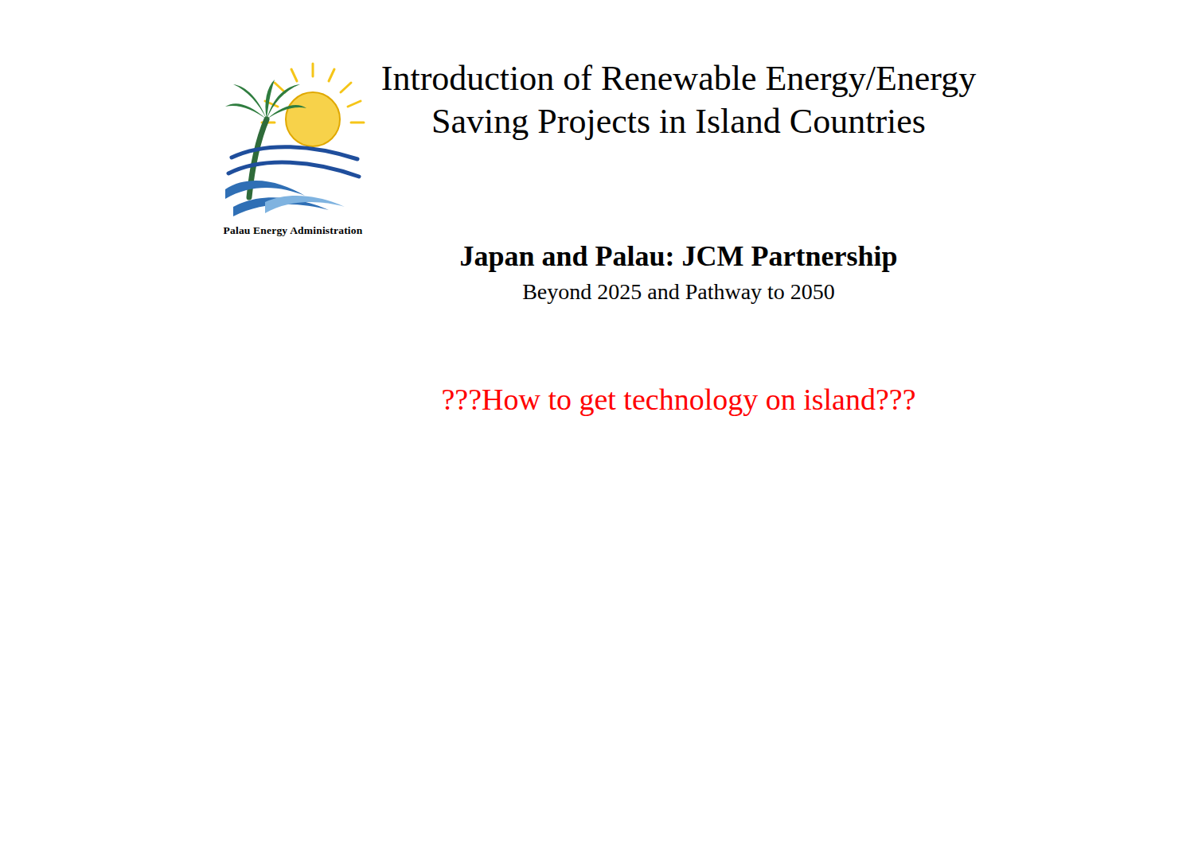Palau Energy Administration
Introduction of Renewable Energy/Energy Saving Projects in Island Countries
Japan and Palau: JCM Partnership
Beyond 2025 and Pathway to 2050
???How to get technology on island???